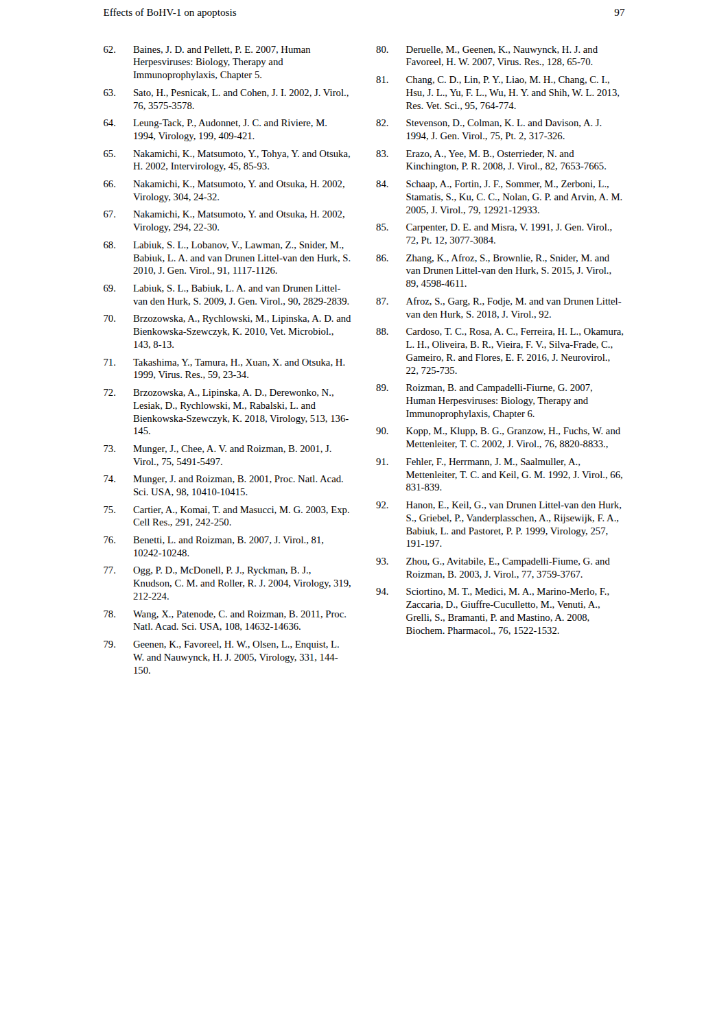Effects of BoHV-1 on apoptosis 97
62. Baines, J. D. and Pellett, P. E. 2007, Human Herpesviruses: Biology, Therapy and Immunoprophylaxis, Chapter 5.
63. Sato, H., Pesnicak, L. and Cohen, J. I. 2002, J. Virol., 76, 3575-3578.
64. Leung-Tack, P., Audonnet, J. C. and Riviere, M. 1994, Virology, 199, 409-421.
65. Nakamichi, K., Matsumoto, Y., Tohya, Y. and Otsuka, H. 2002, Intervirology, 45, 85-93.
66. Nakamichi, K., Matsumoto, Y. and Otsuka, H. 2002, Virology, 304, 24-32.
67. Nakamichi, K., Matsumoto, Y. and Otsuka, H. 2002, Virology, 294, 22-30.
68. Labiuk, S. L., Lobanov, V., Lawman, Z., Snider, M., Babiuk, L. A. and van Drunen Littel-van den Hurk, S. 2010, J. Gen. Virol., 91, 1117-1126.
69. Labiuk, S. L., Babiuk, L. A. and van Drunen Littel-van den Hurk, S. 2009, J. Gen. Virol., 90, 2829-2839.
70. Brzozowska, A., Rychlowski, M., Lipinska, A. D. and Bienkowska-Szewczyk, K. 2010, Vet. Microbiol., 143, 8-13.
71. Takashima, Y., Tamura, H., Xuan, X. and Otsuka, H. 1999, Virus. Res., 59, 23-34.
72. Brzozowska, A., Lipinska, A. D., Derewonko, N., Lesiak, D., Rychlowski, M., Rabalski, L. and Bienkowska-Szewczyk, K. 2018, Virology, 513, 136-145.
73. Munger, J., Chee, A. V. and Roizman, B. 2001, J. Virol., 75, 5491-5497.
74. Munger, J. and Roizman, B. 2001, Proc. Natl. Acad. Sci. USA, 98, 10410-10415.
75. Cartier, A., Komai, T. and Masucci, M. G. 2003, Exp. Cell Res., 291, 242-250.
76. Benetti, L. and Roizman, B. 2007, J. Virol., 81, 10242-10248.
77. Ogg, P. D., McDonell, P. J., Ryckman, B. J., Knudson, C. M. and Roller, R. J. 2004, Virology, 319, 212-224.
78. Wang, X., Patenode, C. and Roizman, B. 2011, Proc. Natl. Acad. Sci. USA, 108, 14632-14636.
79. Geenen, K., Favoreel, H. W., Olsen, L., Enquist, L. W. and Nauwynck, H. J. 2005, Virology, 331, 144-150.
80. Deruelle, M., Geenen, K., Nauwynck, H. J. and Favoreel, H. W. 2007, Virus. Res., 128, 65-70.
81. Chang, C. D., Lin, P. Y., Liao, M. H., Chang, C. I., Hsu, J. L., Yu, F. L., Wu, H. Y. and Shih, W. L. 2013, Res. Vet. Sci., 95, 764-774.
82. Stevenson, D., Colman, K. L. and Davison, A. J. 1994, J. Gen. Virol., 75, Pt. 2, 317-326.
83. Erazo, A., Yee, M. B., Osterrieder, N. and Kinchington, P. R. 2008, J. Virol., 82, 7653-7665.
84. Schaap, A., Fortin, J. F., Sommer, M., Zerboni, L., Stamatis, S., Ku, C. C., Nolan, G. P. and Arvin, A. M. 2005, J. Virol., 79, 12921-12933.
85. Carpenter, D. E. and Misra, V. 1991, J. Gen. Virol., 72, Pt. 12, 3077-3084.
86. Zhang, K., Afroz, S., Brownlie, R., Snider, M. and van Drunen Littel-van den Hurk, S. 2015, J. Virol., 89, 4598-4611.
87. Afroz, S., Garg, R., Fodje, M. and van Drunen Littel-van den Hurk, S. 2018, J. Virol., 92.
88. Cardoso, T. C., Rosa, A. C., Ferreira, H. L., Okamura, L. H., Oliveira, B. R., Vieira, F. V., Silva-Frade, C., Gameiro, R. and Flores, E. F. 2016, J. Neurovirol., 22, 725-735.
89. Roizman, B. and Campadelli-Fiurne, G. 2007, Human Herpesviruses: Biology, Therapy and Immunoprophylaxis, Chapter 6.
90. Kopp, M., Klupp, B. G., Granzow, H., Fuchs, W. and Mettenleiter, T. C. 2002, J. Virol., 76, 8820-8833.,
91. Fehler, F., Herrmann, J. M., Saalmuller, A., Mettenleiter, T. C. and Keil, G. M. 1992, J. Virol., 66, 831-839.
92. Hanon, E., Keil, G., van Drunen Littel-van den Hurk, S., Griebel, P., Vanderplasschen, A., Rijsewijk, F. A., Babiuk, L. and Pastoret, P. P. 1999, Virology, 257, 191-197.
93. Zhou, G., Avitabile, E., Campadelli-Fiume, G. and Roizman, B. 2003, J. Virol., 77, 3759-3767.
94. Sciortino, M. T., Medici, M. A., Marino-Merlo, F., Zaccaria, D., Giuffre-Cuculletto, M., Venuti, A., Grelli, S., Bramanti, P. and Mastino, A. 2008, Biochem. Pharmacol., 76, 1522-1532.